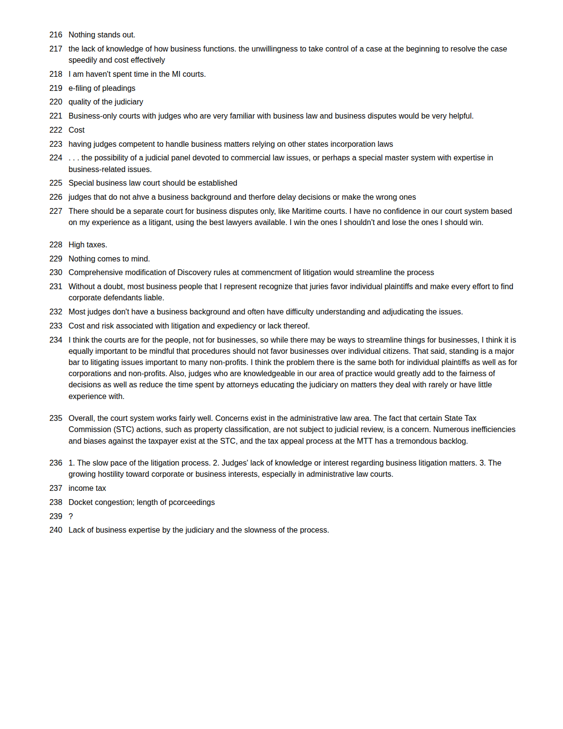Nothing stands out.
the lack of knowledge of how business functions. the unwillingness to take control of a case at the beginning to resolve the case speedily and cost effectively
I am haven't spent time in the MI courts.
e-filing of pleadings
quality of the judiciary
Business-only courts with judges who are very familiar with business law and business disputes would be very helpful.
Cost
having judges competent to handle business matters relying on other states incorporation laws
. . . the possibility of a judicial panel devoted to commercial law issues, or perhaps a special master system with expertise in business-related issues.
Special business law court should be established
judges that do not ahve a business background and therfore delay decisions or make the wrong ones
There should be a separate court for business disputes only, like Maritime courts. I have no confidence in our court system based on my experience as a litigant, using the best lawyers available. I win the ones I shouldn't and lose the ones I should win.
High taxes.
Nothing comes to mind.
Comprehensive modification of Discovery rules at commencment of litigation would streamline the process
Without a doubt, most business people that I represent recognize that juries favor individual plaintiffs and make every effort to find corporate defendants liable.
Most judges don't have a business background and often have difficulty understanding and adjudicating the issues.
Cost and risk associated with litigation and expediency or lack thereof.
I think the courts are for the people, not for businesses, so while there may be ways to streamline things for businesses, I think it is equally important to be mindful that procedures should not favor businesses over individual citizens. That said, standing is a major bar to litigating issues important to many non-profits. I think the problem there is the same both for individual plaintiffs as well as for corporations and non-profits. Also, judges who are knowledgeable in our area of practice would greatly add to the fairness of decisions as well as reduce the time spent by attorneys educating the judiciary on matters they deal with rarely or have little experience with.
Overall, the court system works fairly well. Concerns exist in the administrative law area. The fact that certain State Tax Commission (STC) actions, such as property classification, are not subject to judicial review, is a concern. Numerous inefficiencies and biases against the taxpayer exist at the STC, and the tax appeal process at the MTT has a tremondous backlog.
1. The slow pace of the litigation process. 2. Judges' lack of knowledge or interest regarding business litigation matters. 3. The growing hostility toward corporate or business interests, especially in administrative law courts.
income tax
Docket congestion; length of pcorceedings
?
Lack of business expertise by the judiciary and the slowness of the process.